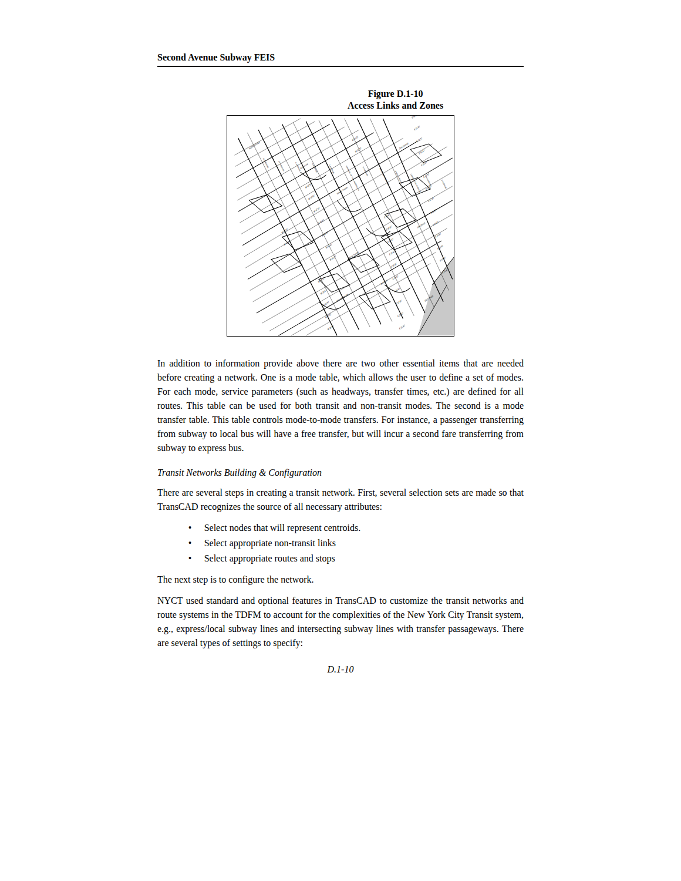Second Avenue Subway FEIS
Figure D.1-10
Access Links and Zones
W 49 ST W 48 ST W 47 ST W 46 ST W 45 ST W 44 ST W 43 ST W 40 ST W 39 ST W 38 ST W 37 ST W 36 ST W 35 ST W 34 ST W 33 ST W 32 ST W 31 ST W 30 ST W 29 ST W 28 ST W 27 ST W 26 ST W 42 ST W 41 ST W 51 ST W 50 ST E 40 ST E 39 ST E 38 ST E 37 ST E 36 ST E 35 ST E 34 ST E 33 ST E 32 ST E 31 ST E 30 ST E 29 ST E 28 ST E 27 ST E 26 ST E 56 ST E 55 ST E 54 ST E 53 ST E 52 ST E 51 ST E 50 ST E 49 ST E 48 ST E 47 ST E 46 ST E 45 ST E 44 ST E 43 ST E 42 ST E 41 ST 11 AVENUE 10 AVENUE 9 AVENUE 8 AVENUE 7 AVENUE AVENUE OF THE AMERICAS 5 AVENUE MADISON AVENUE PARK AVENUE LEXINGTON AVENUE 3 AVENUE 2 AVENUE 1 AVENUE Subway Transfer Subway Transfer New Subway Line Bus Route Access Link Zone Centroid FDR DRIVE EAST RIVER HUDSON RIVER
In addition to information provide above there are two other essential items that are needed before creating a network. One is a mode table, which allows the user to define a set of modes. For each mode, service parameters (such as headways, transfer times, etc.) are defined for all routes. This table can be used for both transit and non-transit modes. The second is a mode transfer table. This table controls mode-to-mode transfers. For instance, a passenger transferring from subway to local bus will have a free transfer, but will incur a second fare transferring from subway to express bus.
Transit Networks Building & Configuration
There are several steps in creating a transit network. First, several selection sets are made so that TransCAD recognizes the source of all necessary attributes:
Select nodes that will represent centroids.
Select appropriate non-transit links
Select appropriate routes and stops
The next step is to configure the network.
NYCT used standard and optional features in TransCAD to customize the transit networks and route systems in the TDFM to account for the complexities of the New York City Transit system, e.g., express/local subway lines and intersecting subway lines with transfer passageways. There are several types of settings to specify:
D.1-10